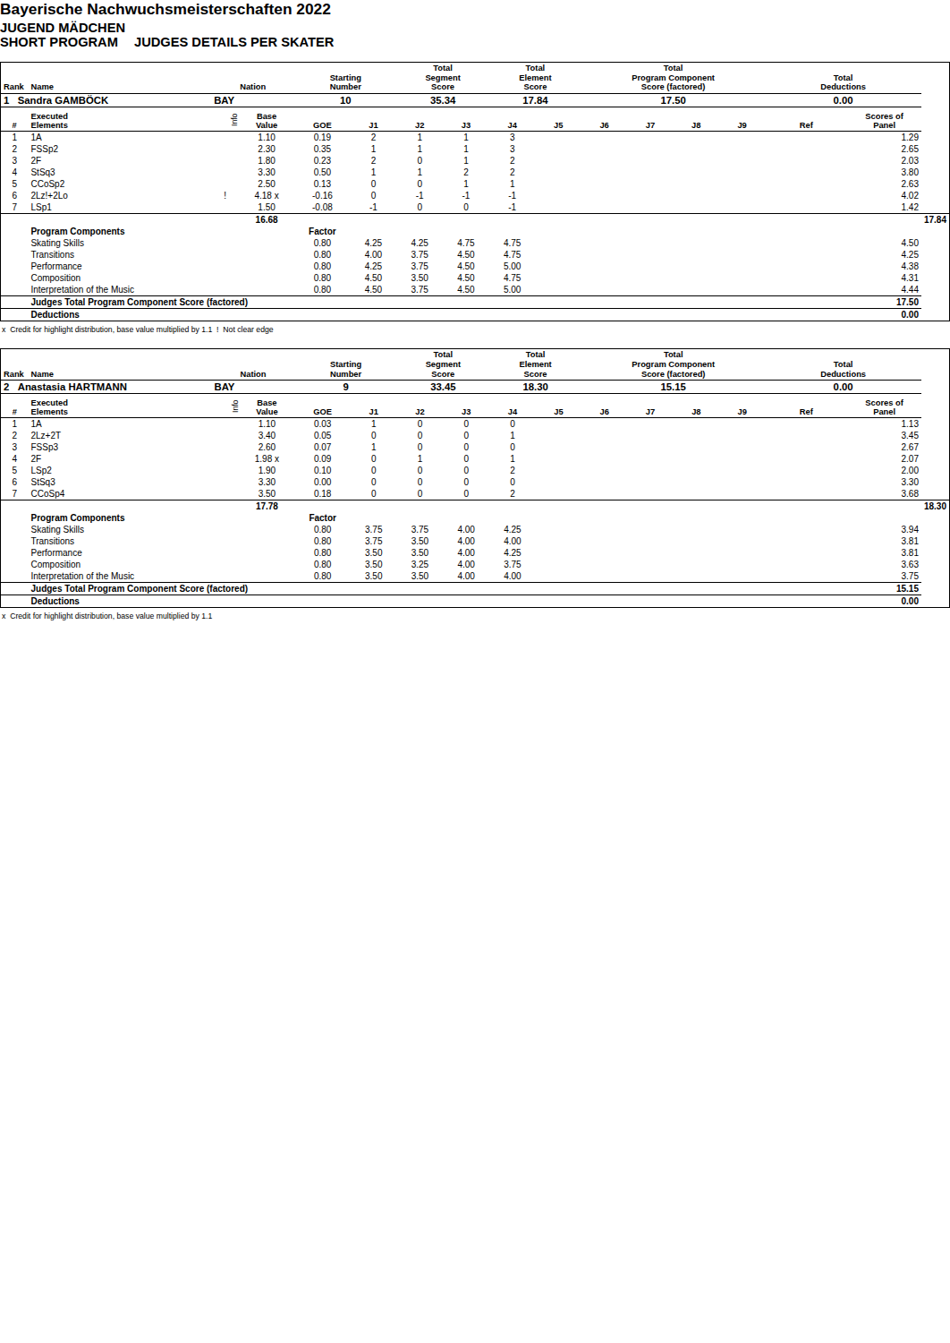Bayerische Nachwuchsmeisterschaften 2022
JUGEND MÄDCHEN SHORT PROGRAMJUDGES DETAILS PER SKATER
| Rank Name | Nation | Starting Number | Total Segment Score | Total Element Score | Total Program Component Score (factored) | Total Deductions |
| --- | --- | --- | --- | --- | --- | --- |
| 1 Sandra GAMBÖCK | BAY | 10 | 35.34 | 17.84 | 17.50 | 0.00 |
| # | Executed Elements | Info | Base Value | GOE | J1 | J2 | J3 | J4 | J5 | J6 | J7 | J8 | J9 | Ref | Scores of Panel |
| 1 | 1A | | 1.10 | 0.19 | 2 | 1 | 1 | 3 | | | | | | | 1.29 |
| 2 | FSSp2 | | 2.30 | 0.35 | 1 | 1 | 1 | 3 | | | | | | | 2.65 |
| 3 | 2F | | 1.80 | 0.23 | 2 | 0 | 1 | 2 | | | | | | | 2.03 |
| 4 | StSq3 | | 3.30 | 0.50 | 1 | 1 | 2 | 2 | | | | | | | 3.80 |
| 5 | CCoSp2 | | 2.50 | 0.13 | 0 | 0 | 1 | 1 | | | | | | | 2.63 |
| 6 | 2Lz!+2Lo | ! | 4.18 x | -0.16 | 0 | -1 | -1 | -1 | | | | | | | 4.02 |
| 7 | LSp1 | | 1.50 | -0.08 | -1 | 0 | 0 | -1 | | | | | | | 1.42 |
| | | | 16.68 | | | 17.84 |
| | Program Components | Factor | |
| | Skating Skills | 0.80 | 4.25 | 4.25 | 4.75 | 4.75 | | | | | | | 4.50 |
| | Transitions | 0.80 | 4.00 | 3.75 | 4.50 | 4.75 | | | | | | | 4.25 |
| | Performance | 0.80 | 4.25 | 3.75 | 4.50 | 5.00 | | | | | | | 4.38 |
| | Composition | 0.80 | 4.50 | 3.50 | 4.50 | 4.75 | | | | | | | 4.31 |
| | Interpretation of the Music | 0.80 | 4.50 | 3.75 | 4.50 | 5.00 | | | | | | | 4.44 |
| | Judges Total Program Component Score (factored) | | 17.50 |
| | Deductions | | 0.00 |
x Credit for highlight distribution, base value multiplied by 1.1 ! Not clear edge
| Rank Name | Nation | Starting Number | Total Segment Score | Total Element Score | Total Program Component Score (factored) | Total Deductions |
| --- | --- | --- | --- | --- | --- | --- |
| 2 Anastasia HARTMANN | BAY | 9 | 33.45 | 18.30 | 15.15 | 0.00 |
| # | Executed Elements | Info | Base Value | GOE | J1 | J2 | J3 | J4 | J5 | J6 | J7 | J8 | J9 | Ref | Scores of Panel |
| 1 | 1A | | 1.10 | 0.03 | 1 | 0 | 0 | 0 | | | | | | | 1.13 |
| 2 | 2Lz+2T | | 3.40 | 0.05 | 0 | 0 | 0 | 1 | | | | | | | 3.45 |
| 3 | FSSp3 | | 2.60 | 0.07 | 1 | 0 | 0 | 0 | | | | | | | 2.67 |
| 4 | 2F | | 1.98 x | 0.09 | 0 | 1 | 0 | 1 | | | | | | | 2.07 |
| 5 | LSp2 | | 1.90 | 0.10 | 0 | 0 | 0 | 2 | | | | | | | 2.00 |
| 6 | StSq3 | | 3.30 | 0.00 | 0 | 0 | 0 | 0 | | | | | | | 3.30 |
| 7 | CCoSp4 | | 3.50 | 0.18 | 0 | 0 | 0 | 2 | | | | | | | 3.68 |
| | | | 17.78 | | | 18.30 |
| | Program Components | Factor | |
| | Skating Skills | 0.80 | 3.75 | 3.75 | 4.00 | 4.25 | | | | | | | 3.94 |
| | Transitions | 0.80 | 3.75 | 3.50 | 4.00 | 4.00 | | | | | | | 3.81 |
| | Performance | 0.80 | 3.50 | 3.50 | 4.00 | 4.25 | | | | | | | 3.81 |
| | Composition | 0.80 | 3.50 | 3.25 | 4.00 | 3.75 | | | | | | | 3.63 |
| | Interpretation of the Music | 0.80 | 3.50 | 3.50 | 4.00 | 4.00 | | | | | | | 3.75 |
| | Judges Total Program Component Score (factored) | | 15.15 |
| | Deductions | | 0.00 |
x Credit for highlight distribution, base value multiplied by 1.1